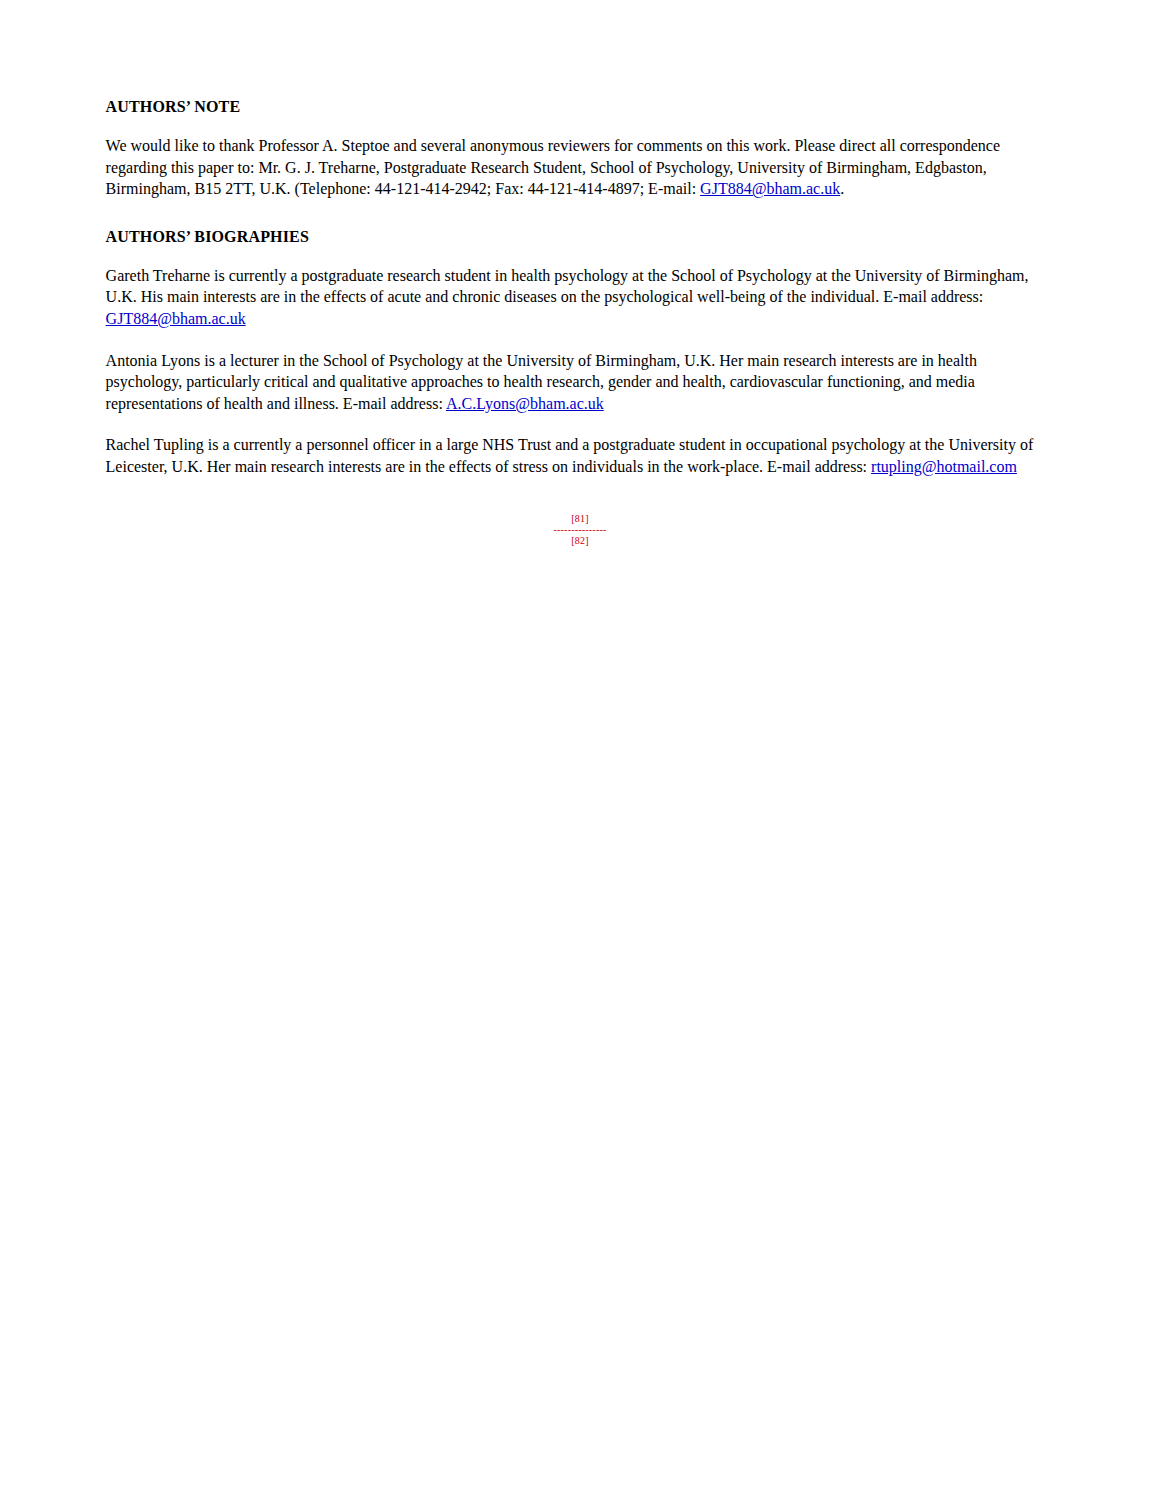AUTHORS’ NOTE
We would like to thank Professor A. Steptoe and several anonymous reviewers for comments on this work. Please direct all correspondence regarding this paper to: Mr. G. J. Treharne, Postgraduate Research Student, School of Psychology, University of Birmingham, Edgbaston, Birmingham, B15 2TT, U.K. (Telephone: 44-121-414-2942; Fax: 44-121-414-4897; E-mail: GJT884@bham.ac.uk.
AUTHORS’ BIOGRAPHIES
Gareth Treharne is currently a postgraduate research student in health psychology at the School of Psychology at the University of Birmingham, U.K. His main interests are in the effects of acute and chronic diseases on the psychological well-being of the individual. E-mail address: GJT884@bham.ac.uk
Antonia Lyons is a lecturer in the School of Psychology at the University of Birmingham, U.K. Her main research interests are in health psychology, particularly critical and qualitative approaches to health research, gender and health, cardiovascular functioning, and media representations of health and illness. E-mail address: A.C.Lyons@bham.ac.uk
Rachel Tupling is a currently a personnel officer in a large NHS Trust and a postgraduate student in occupational psychology at the University of Leicester, U.K. Her main research interests are in the effects of stress on individuals in the work-place. E-mail address: rtupling@hotmail.com
[81] --------------- [82]